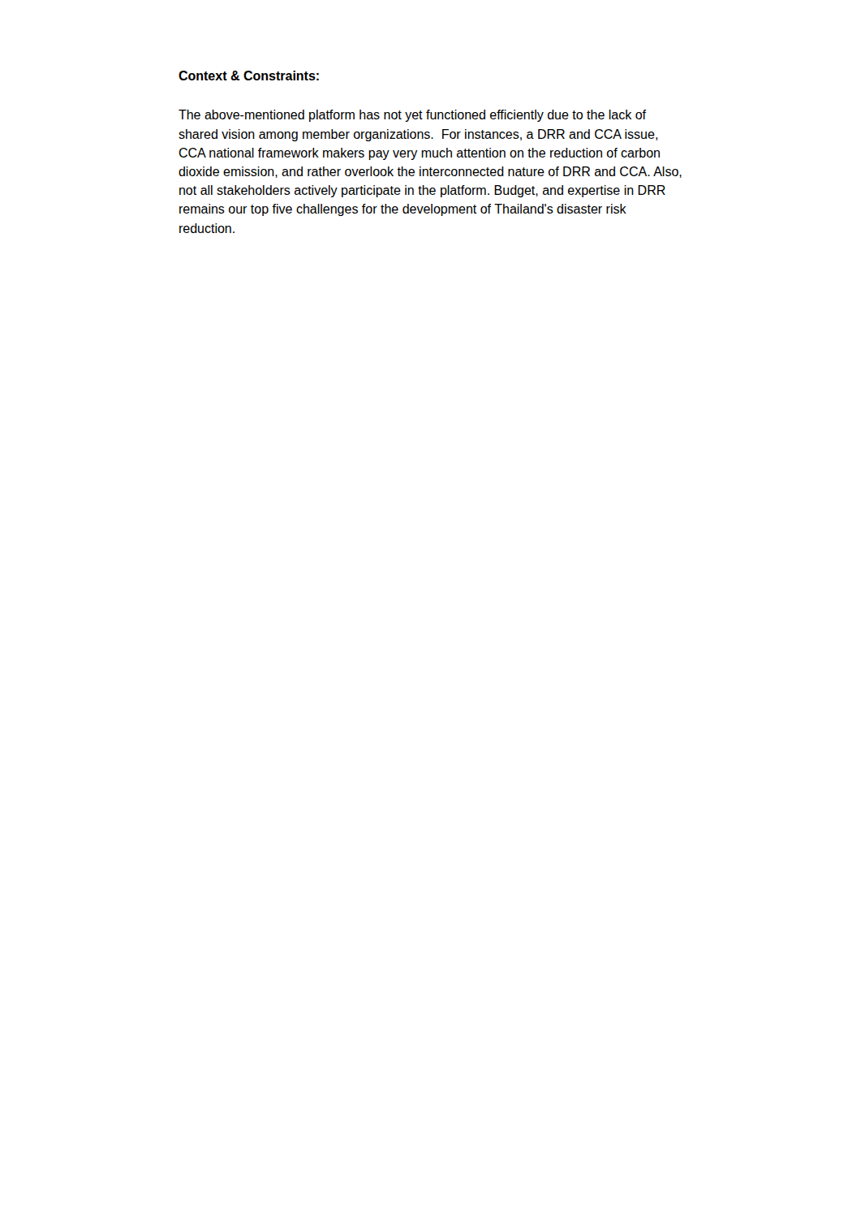Context & Constraints:
The above-mentioned platform has not yet functioned efficiently due to the lack of shared vision among member organizations. For instances, a DRR and CCA issue, CCA national framework makers pay very much attention on the reduction of carbon dioxide emission, and rather overlook the interconnected nature of DRR and CCA. Also, not all stakeholders actively participate in the platform. Budget, and expertise in DRR remains our top five challenges for the development of Thailand's disaster risk reduction.